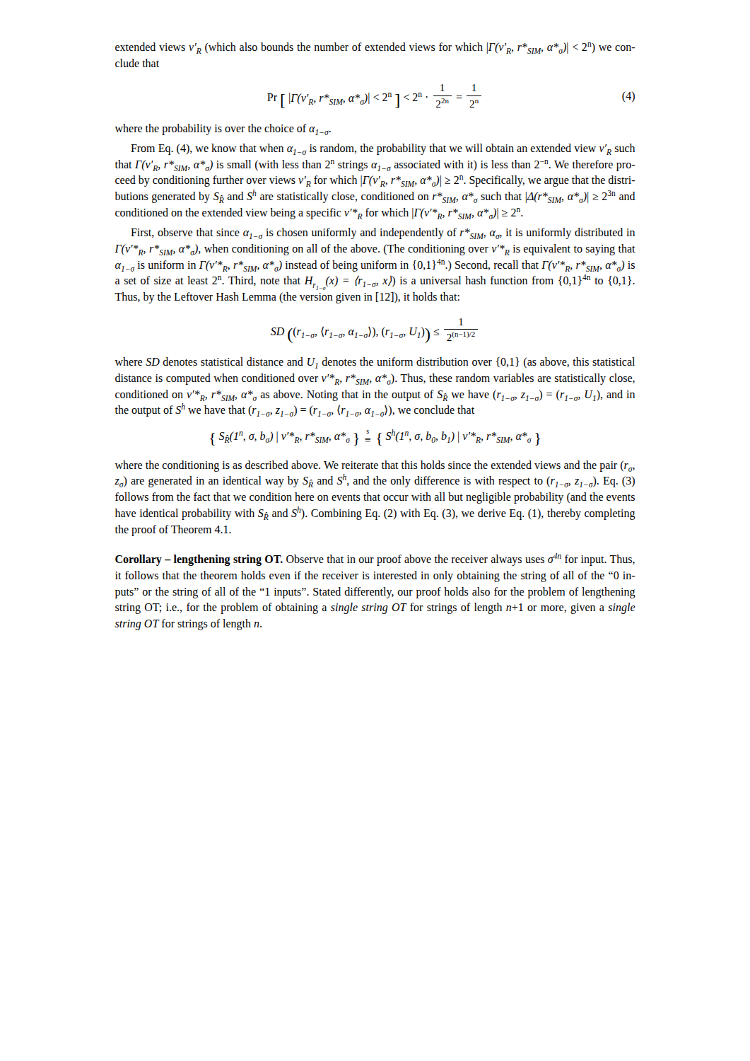extended views v′R (which also bounds the number of extended views for which |Γ(v′R, r*SIM, α*σ)| < 2n) we conclude that
Pr [ |Γ(v′R, r*SIM, α*σ)| < 2n ] < 2n · 122n = 12n (4)
where the probability is over the choice of α1−σ.
From Eq. (4), we know that when α1−σ is random, the probability that we will obtain an extended view v′R such that Γ(v′R, r*SIM, α*σ) is small (with less than 2n strings α1−σ associated with it) is less than 2−n. We therefore proceed by conditioning further over views v′R for which |Γ(v′R, r*SIM, α*σ)| ≥ 2n. Specifically, we argue that the distributions generated by SR̂ and Sh are statistically close, conditioned on r*SIM, α*σ such that |Δ(r*SIM, α*σ)| ≥ 23n and conditioned on the extended view being a specific v′*R for which |Γ(v′*R, r*SIM, α*σ)| ≥ 2n.
First, observe that since α1−σ is chosen uniformly and independently of r*SIM, ασ, it is uniformly distributed in Γ(v′*R, r*SIM, α*σ), when conditioning on all of the above. (The conditioning over v′*R is equivalent to saying that α1−σ is uniform in Γ(v′*R, r*SIM, α*σ) instead of being uniform in {0,1}4n.) Second, recall that Γ(v′*R, r*SIM, α*σ) is a set of size at least 2n. Third, note that Hr1−σ(x) = ⟨r1−σ, x⟩) is a universal hash function from {0,1}4n to {0,1}. Thus, by the Leftover Hash Lemma (the version given in [12]), it holds that:
SD ((r1−σ, ⟨r1−σ, α1−σ⟩), (r1−σ, U1)) ≤ 12(n−1)/2
where SD denotes statistical distance and U1 denotes the uniform distribution over {0,1} (as above, this statistical distance is computed when conditioned over v′*R, r*SIM, α*σ). Thus, these random variables are statistically close, conditioned on v′*R, r*SIM, α*σ as above. Noting that in the output of SR̂ we have (r1−σ, z1−σ) = (r1−σ, U1), and in the output of Sh we have that (r1−σ, z1−σ) = (r1−σ, ⟨r1−σ, α1−σ⟩), we conclude that
{ SR̂(1n, σ, bσ) | v′*R, r*SIM, α*σ } s≡ { Sh(1n, σ, b0, b1) | v′*R, r*SIM, α*σ }
where the conditioning is as described above. We reiterate that this holds since the extended views and the pair (rσ, zσ) are generated in an identical way by SR̂ and Sh, and the only difference is with respect to (r1−σ, z1−σ). Eq. (3) follows from the fact that we condition here on events that occur with all but negligible probability (and the events have identical probability with SR̂ and Sh). Combining Eq. (2) with Eq. (3), we derive Eq. (1), thereby completing the proof of Theorem 4.1.
Corollary – lengthening string OT. Observe that in our proof above the receiver always uses σ4n for input. Thus, it follows that the theorem holds even if the receiver is interested in only obtaining the string of all of the “0 inputs” or the string of all of the “1 inputs”. Stated differently, our proof holds also for the problem of lengthening string OT; i.e., for the problem of obtaining a single string OT for strings of length n+1 or more, given a single string OT for strings of length n.